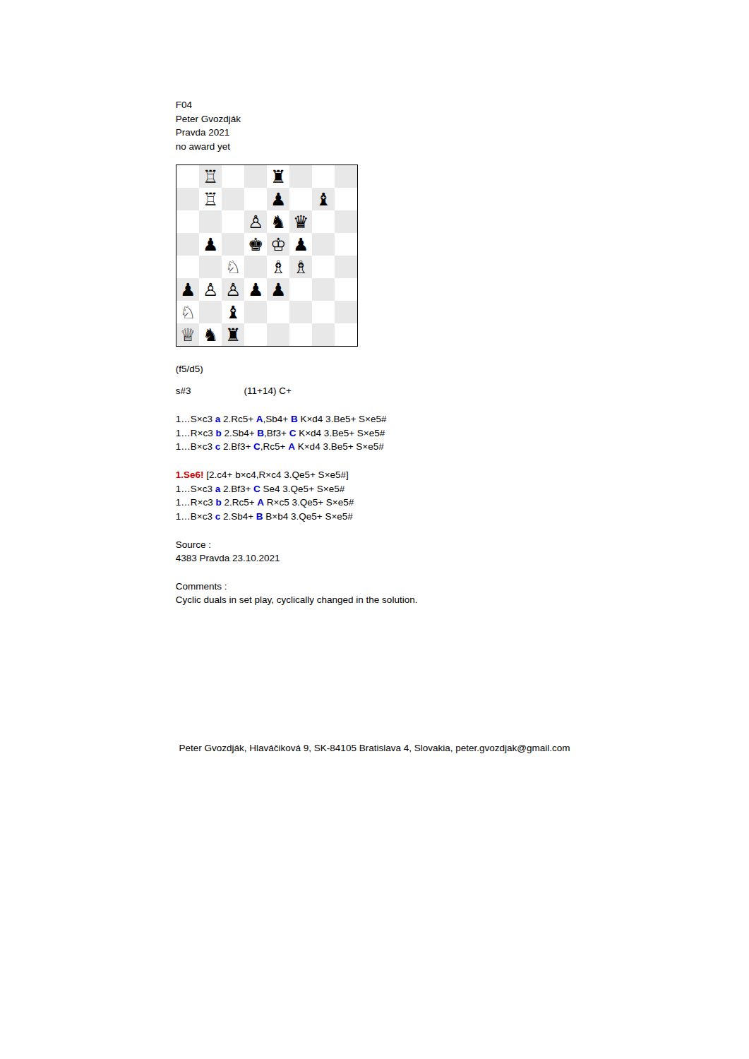F04
Peter Gvozdják
Pravda 2021
no award yet
| | ♖ | | | ♜ | | | |
| | ♖ | | | ♟ | | ♝ | |
| | | | ♙ | ♞ | ♛ | | |
| | ♟ | | ♚ | ♔ | ♟ | | |
| | | ♘ | | ♗ | ♗ | | |
| ♟ | ♙ | ♙ | ♟ | ♟ | | | |
| ♘ | | ♝ | | | | | |
| ♕ | ♞ | ♜ | | | | | |
(f5/d5)
s#3 (11+14) C+
1…S×c3 a 2.Rc5+ A,Sb4+ B K×d4 3.Be5+ S×e5#
1…R×c3 b 2.Sb4+ B,Bf3+ C K×d4 3.Be5+ S×e5#
1…B×c3 c 2.Bf3+ C,Rc5+ A K×d4 3.Be5+ S×e5#
1.Se6! [2.c4+ b×c4,R×c4 3.Qe5+ S×e5#]
1…S×c3 a 2.Bf3+ C Se4 3.Qe5+ S×e5#
1…R×c3 b 2.Rc5+ A R×c5 3.Qe5+ S×e5#
1…B×c3 c 2.Sb4+ B B×b4 3.Qe5+ S×e5#
Source :
4383 Pravda 23.10.2021
Comments :
Cyclic duals in set play, cyclically changed in the solution.
Peter Gvozdják, Hlaváčiková 9, SK-84105 Bratislava 4, Slovakia, peter.gvozdjak@gmail.com